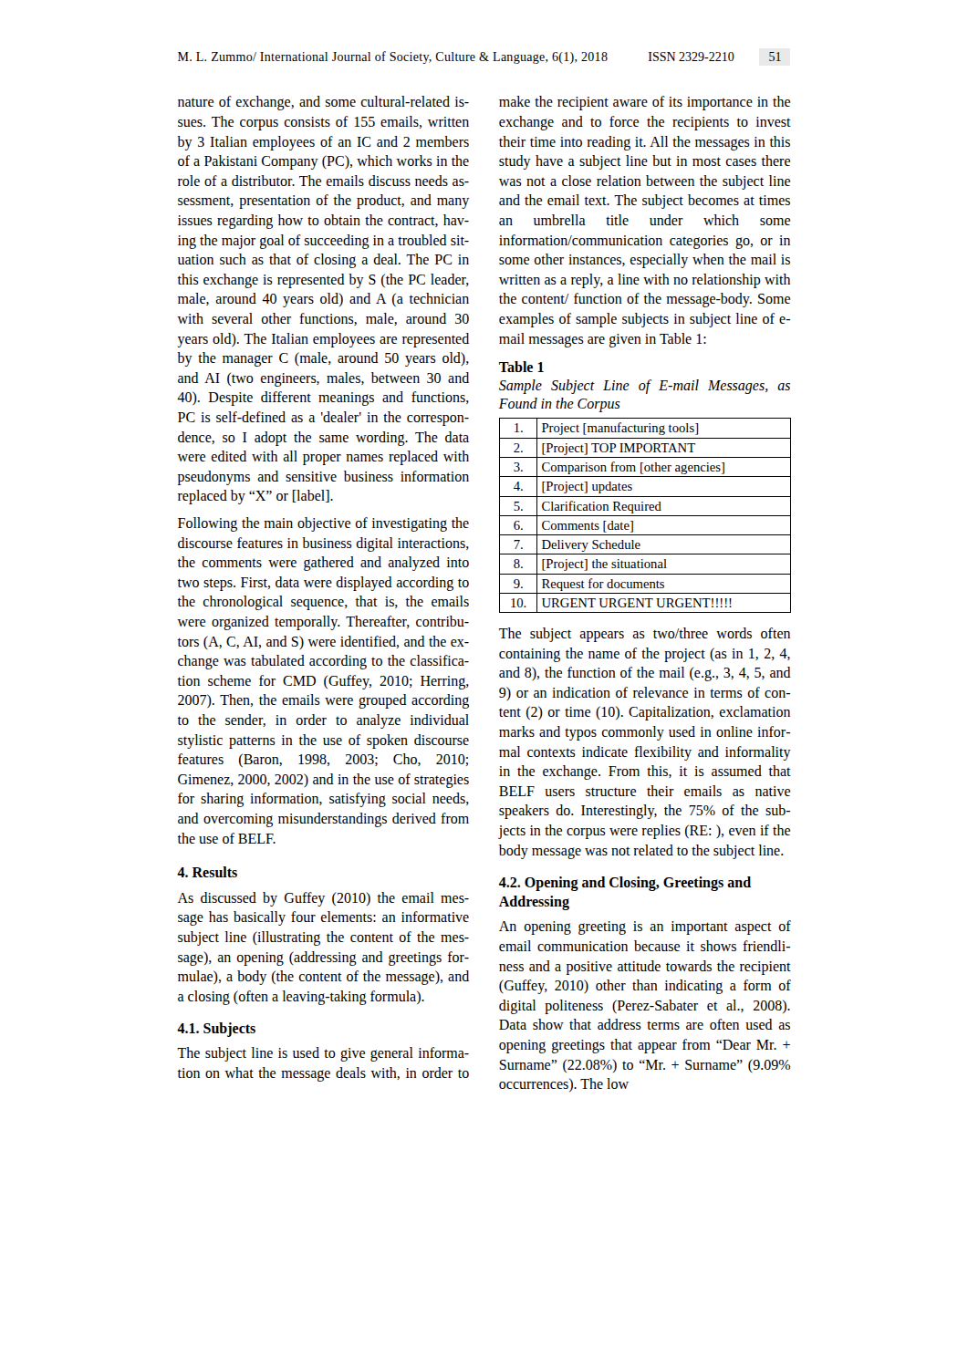M. L. Zummo/ International Journal of Society, Culture & Language, 6(1), 2018
ISSN 2329-2210
51
nature of exchange, and some cultural-related issues. The corpus consists of 155 emails, written by 3 Italian employees of an IC and 2 members of a Pakistani Company (PC), which works in the role of a distributor. The emails discuss needs assessment, presentation of the product, and many issues regarding how to obtain the contract, having the major goal of succeeding in a troubled situation such as that of closing a deal. The PC in this exchange is represented by S (the PC leader, male, around 40 years old) and A (a technician with several other functions, male, around 30 years old). The Italian employees are represented by the manager C (male, around 50 years old), and AI (two engineers, males, between 30 and 40). Despite different meanings and functions, PC is self-defined as a 'dealer' in the correspondence, so I adopt the same wording. The data were edited with all proper names replaced with pseudonyms and sensitive business information replaced by “X” or [label].
Following the main objective of investigating the discourse features in business digital interactions, the comments were gathered and analyzed into two steps. First, data were displayed according to the chronological sequence, that is, the emails were organized temporally. Thereafter, contributors (A, C, AI, and S) were identified, and the exchange was tabulated according to the classification scheme for CMD (Guffey, 2010; Herring, 2007). Then, the emails were grouped according to the sender, in order to analyze individual stylistic patterns in the use of spoken discourse features (Baron, 1998, 2003; Cho, 2010; Gimenez, 2000, 2002) and in the use of strategies for sharing information, satisfying social needs, and overcoming misunderstandings derived from the use of BELF.
4. Results
As discussed by Guffey (2010) the email message has basically four elements: an informative subject line (illustrating the content of the message), an opening (addressing and greetings formulae), a body (the content of the message), and a closing (often a leaving-taking formula).
4.1. Subjects
The subject line is used to give general information on what the message deals with, in order to make the recipient aware of its importance in the exchange and to force the recipients to invest their time into reading it. All the messages in this study have a subject line but in most cases there was not a close relation between the subject line and the email text. The subject becomes at times an umbrella title under which some information/communication categories go, or in some other instances, especially when the mail is written as a reply, a line with no relationship with the content/ function of the message-body. Some examples of sample subjects in subject line of e-mail messages are given in Table 1:
Table 1
Sample Subject Line of E-mail Messages, as Found in the Corpus
| 1. | Project [manufacturing tools] |
| 2. | [Project] TOP IMPORTANT |
| 3. | Comparison from [other agencies] |
| 4. | [Project] updates |
| 5. | Clarification Required |
| 6. | Comments [date] |
| 7. | Delivery Schedule |
| 8. | [Project] the situational |
| 9. | Request for documents |
| 10. | URGENT URGENT URGENT!!!!! |
The subject appears as two/three words often containing the name of the project (as in 1, 2, 4, and 8), the function of the mail (e.g., 3, 4, 5, and 9) or an indication of relevance in terms of content (2) or time (10). Capitalization, exclamation marks and typos commonly used in online informal contexts indicate flexibility and informality in the exchange. From this, it is assumed that BELF users structure their emails as native speakers do. Interestingly, the 75% of the subjects in the corpus were replies (RE: ), even if the body message was not related to the subject line.
4.2. Opening and Closing, Greetings and Addressing
An opening greeting is an important aspect of email communication because it shows friendliness and a positive attitude towards the recipient (Guffey, 2010) other than indicating a form of digital politeness (Perez-Sabater et al., 2008). Data show that address terms are often used as opening greetings that appear from “Dear Mr. + Surname” (22.08%) to “Mr. + Surname” (9.09% occurrences). The low